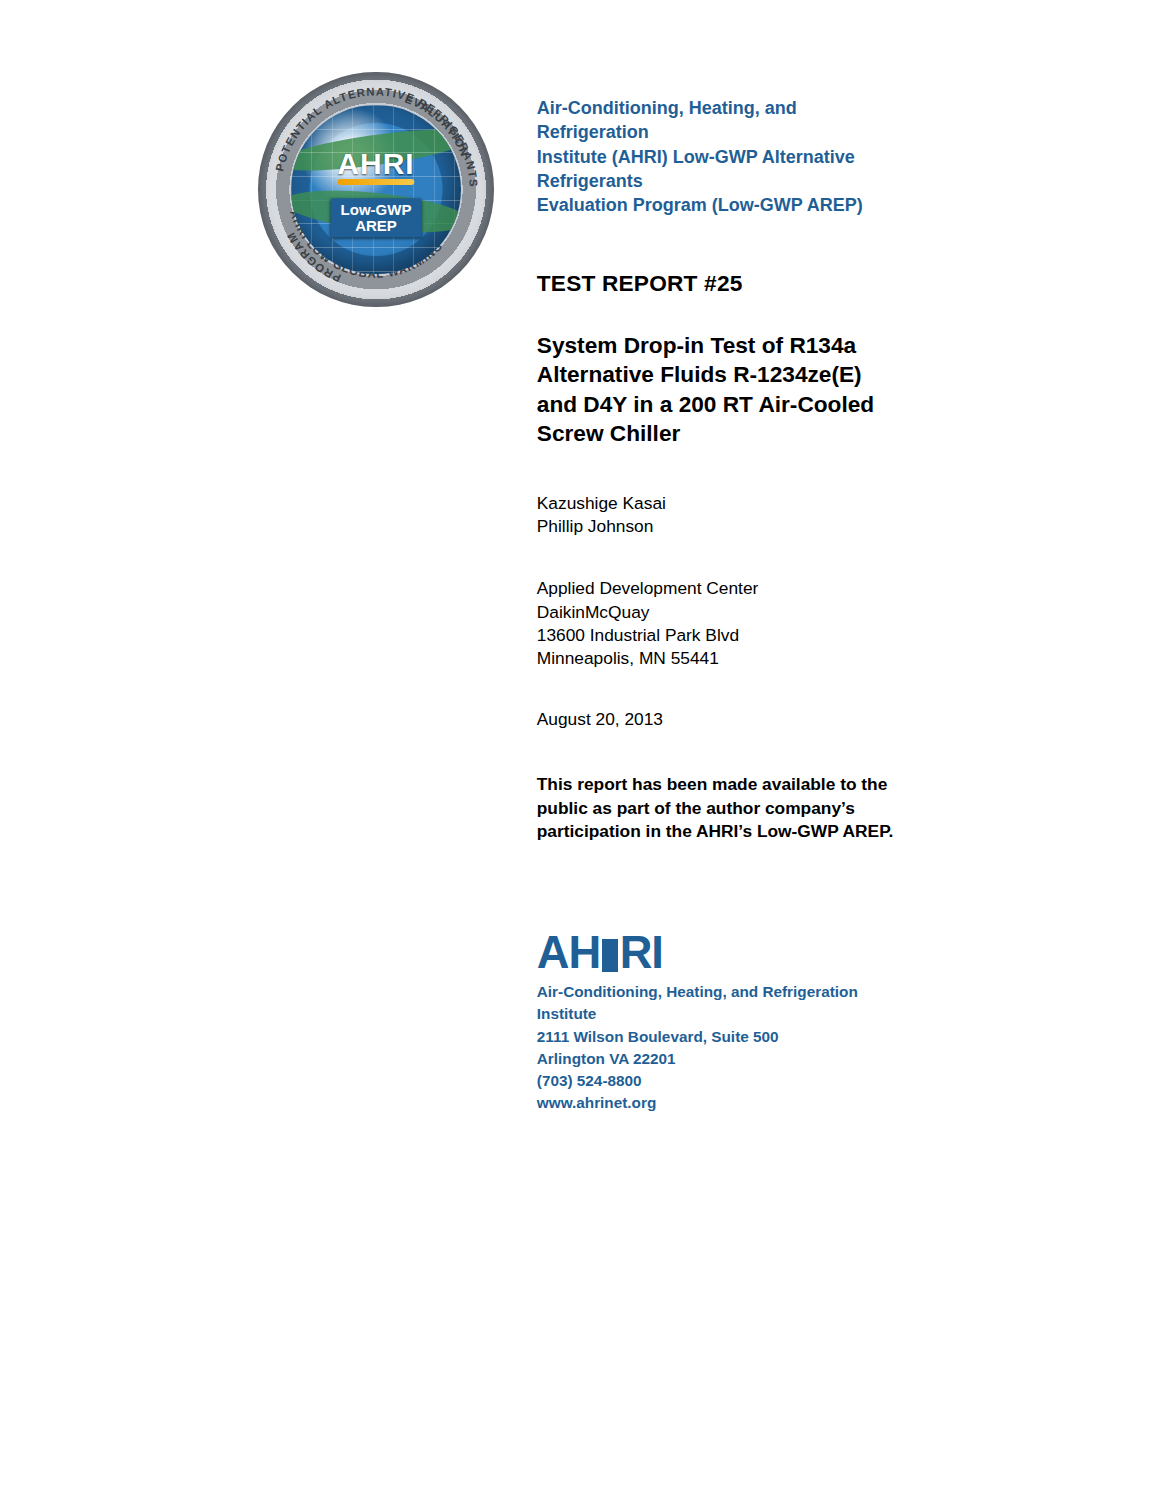POTENTIAL ALTERNATIVE REFRIGERANTS EVALUATION AHRI LOW GLOBAL WARMING PROGRAM
AHRI
Low-GWP
AREP
Air-Conditioning, Heating, and Refrigeration
Institute (AHRI) Low-GWP Alternative Refrigerants
Evaluation Program (Low-GWP AREP)
TEST REPORT #25
System Drop-in Test of R134a Alternative Fluids R-1234ze(E) and D4Y in a 200 RT Air-Cooled Screw Chiller
Kazushige Kasai
Phillip Johnson
Applied Development Center
DaikinMcQuay
13600 Industrial Park Blvd
Minneapolis, MN 55441
August 20, 2013
This report has been made available to the public as part of the author company’s participation in the AHRI’s Low-GWP AREP.
AH RI
Air-Conditioning, Heating, and Refrigeration Institute
2111 Wilson Boulevard, Suite 500
Arlington VA 22201
(703) 524-8800
www.ahrinet.org